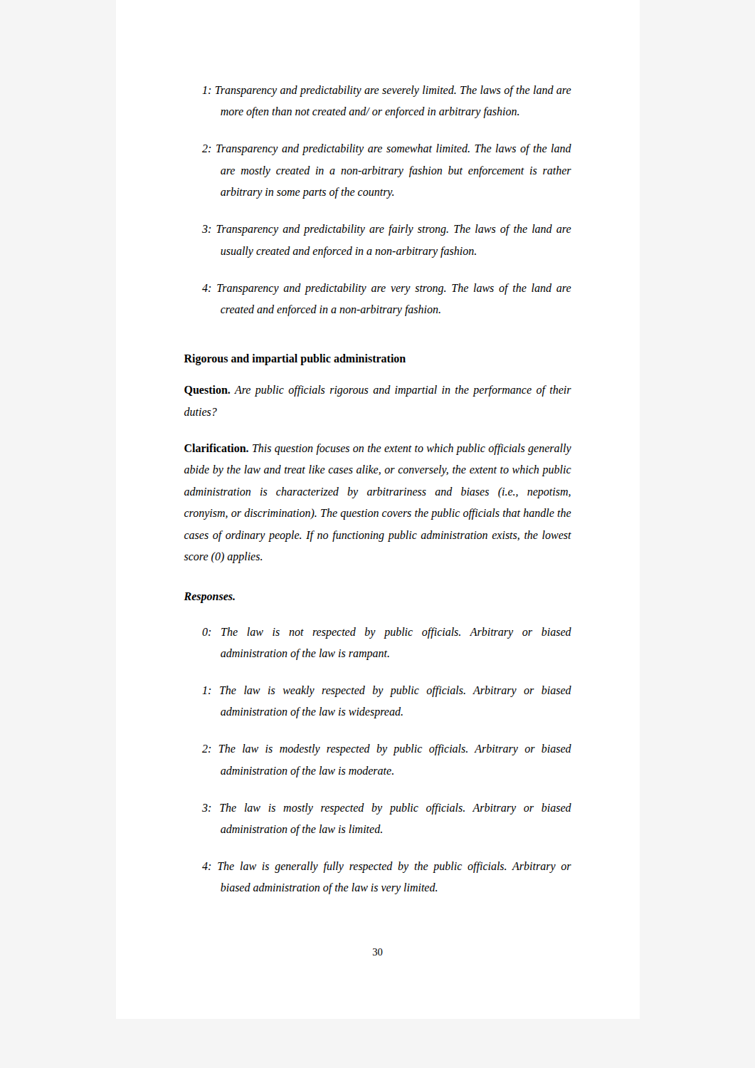1: Transparency and predictability are severely limited. The laws of the land are more often than not created and/ or enforced in arbitrary fashion.
2: Transparency and predictability are somewhat limited. The laws of the land are mostly created in a non-arbitrary fashion but enforcement is rather arbitrary in some parts of the country.
3: Transparency and predictability are fairly strong. The laws of the land are usually created and enforced in a non-arbitrary fashion.
4: Transparency and predictability are very strong. The laws of the land are created and enforced in a non-arbitrary fashion.
Rigorous and impartial public administration
Question. Are public officials rigorous and impartial in the performance of their duties?
Clarification. This question focuses on the extent to which public officials generally abide by the law and treat like cases alike, or conversely, the extent to which public administration is characterized by arbitrariness and biases (i.e., nepotism, cronyism, or discrimination). The question covers the public officials that handle the cases of ordinary people. If no functioning public administration exists, the lowest score (0) applies.
Responses.
0: The law is not respected by public officials. Arbitrary or biased administration of the law is rampant.
1: The law is weakly respected by public officials. Arbitrary or biased administration of the law is widespread.
2: The law is modestly respected by public officials. Arbitrary or biased administration of the law is moderate.
3: The law is mostly respected by public officials. Arbitrary or biased administration of the law is limited.
4: The law is generally fully respected by the public officials. Arbitrary or biased administration of the law is very limited.
30